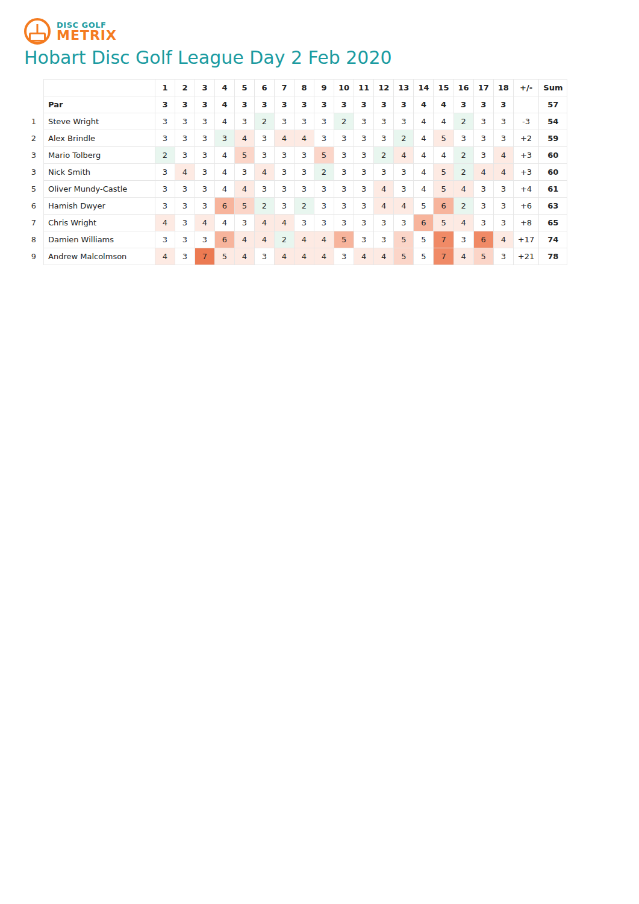DISC GOLF
METRIX
Hobart Disc Golf League Day 2 Feb 2020
| | | 1 | 2 | 3 | 4 | 5 | 6 | 7 | 8 | 9 | 10 | 11 | 12 | 13 | 14 | 15 | 16 | 17 | 18 | +/- | Sum |
| --- | --- | --- | --- | --- | --- | --- | --- | --- | --- | --- | --- | --- | --- | --- | --- | --- | --- | --- | --- | --- | --- |
| | Par | 3 | 3 | 3 | 4 | 3 | 3 | 3 | 3 | 3 | 3 | 3 | 3 | 3 | 4 | 4 | 3 | 3 | 3 | | 57 |
| 1 | Steve Wright | 3 | 3 | 3 | 4 | 3 | 2 | 3 | 3 | 3 | 2 | 3 | 3 | 3 | 4 | 4 | 2 | 3 | 3 | -3 | 54 |
| 2 | Alex Brindle | 3 | 3 | 3 | 3 | 4 | 3 | 4 | 4 | 3 | 3 | 3 | 3 | 2 | 4 | 5 | 3 | 3 | 3 | +2 | 59 |
| 3 | Mario Tolberg | 2 | 3 | 3 | 4 | 5 | 3 | 3 | 3 | 5 | 3 | 3 | 2 | 4 | 4 | 4 | 2 | 3 | 4 | +3 | 60 |
| 3 | Nick Smith | 3 | 4 | 3 | 4 | 3 | 4 | 3 | 3 | 2 | 3 | 3 | 3 | 3 | 4 | 5 | 2 | 4 | 4 | +3 | 60 |
| 5 | Oliver Mundy-Castle | 3 | 3 | 3 | 4 | 4 | 3 | 3 | 3 | 3 | 3 | 3 | 4 | 3 | 4 | 5 | 4 | 3 | 3 | +4 | 61 |
| 6 | Hamish Dwyer | 3 | 3 | 3 | 6 | 5 | 2 | 3 | 2 | 3 | 3 | 3 | 4 | 4 | 5 | 6 | 2 | 3 | 3 | +6 | 63 |
| 7 | Chris Wright | 4 | 3 | 4 | 4 | 3 | 4 | 4 | 3 | 3 | 3 | 3 | 3 | 3 | 6 | 5 | 4 | 3 | 3 | +8 | 65 |
| 8 | Damien Williams | 3 | 3 | 3 | 6 | 4 | 4 | 2 | 4 | 4 | 5 | 3 | 3 | 5 | 5 | 7 | 3 | 6 | 4 | +17 | 74 |
| 9 | Andrew Malcolmson | 4 | 3 | 7 | 5 | 4 | 3 | 4 | 4 | 4 | 3 | 4 | 4 | 5 | 5 | 7 | 4 | 5 | 3 | +21 | 78 |